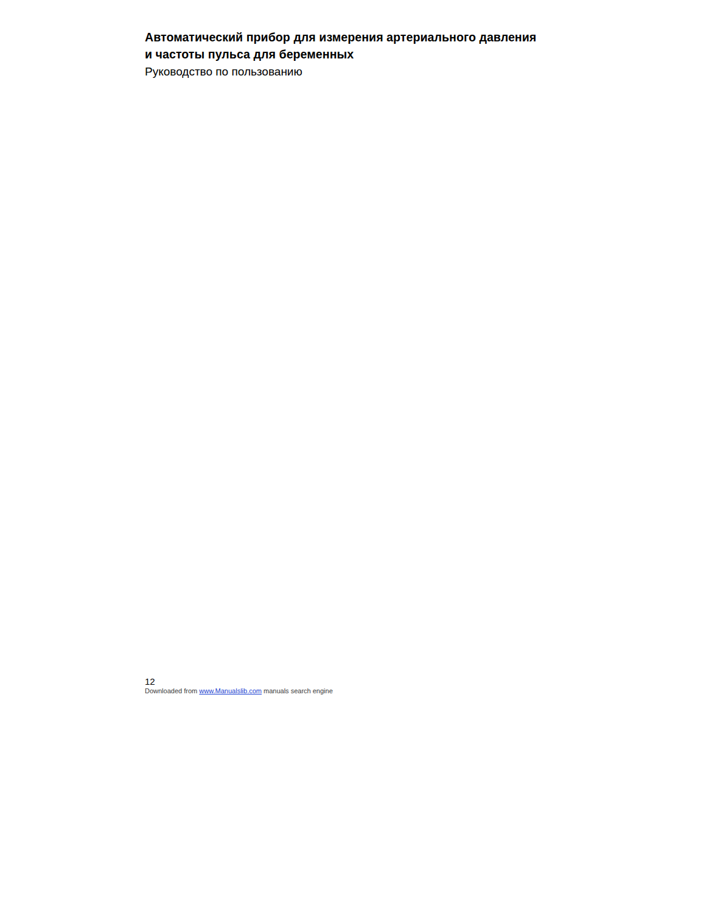Автоматический прибор для измерения артериального давления
и частоты пульса для беременных
Руководство по пользованию
12
Downloaded from www.Manualslib.com manuals search engine